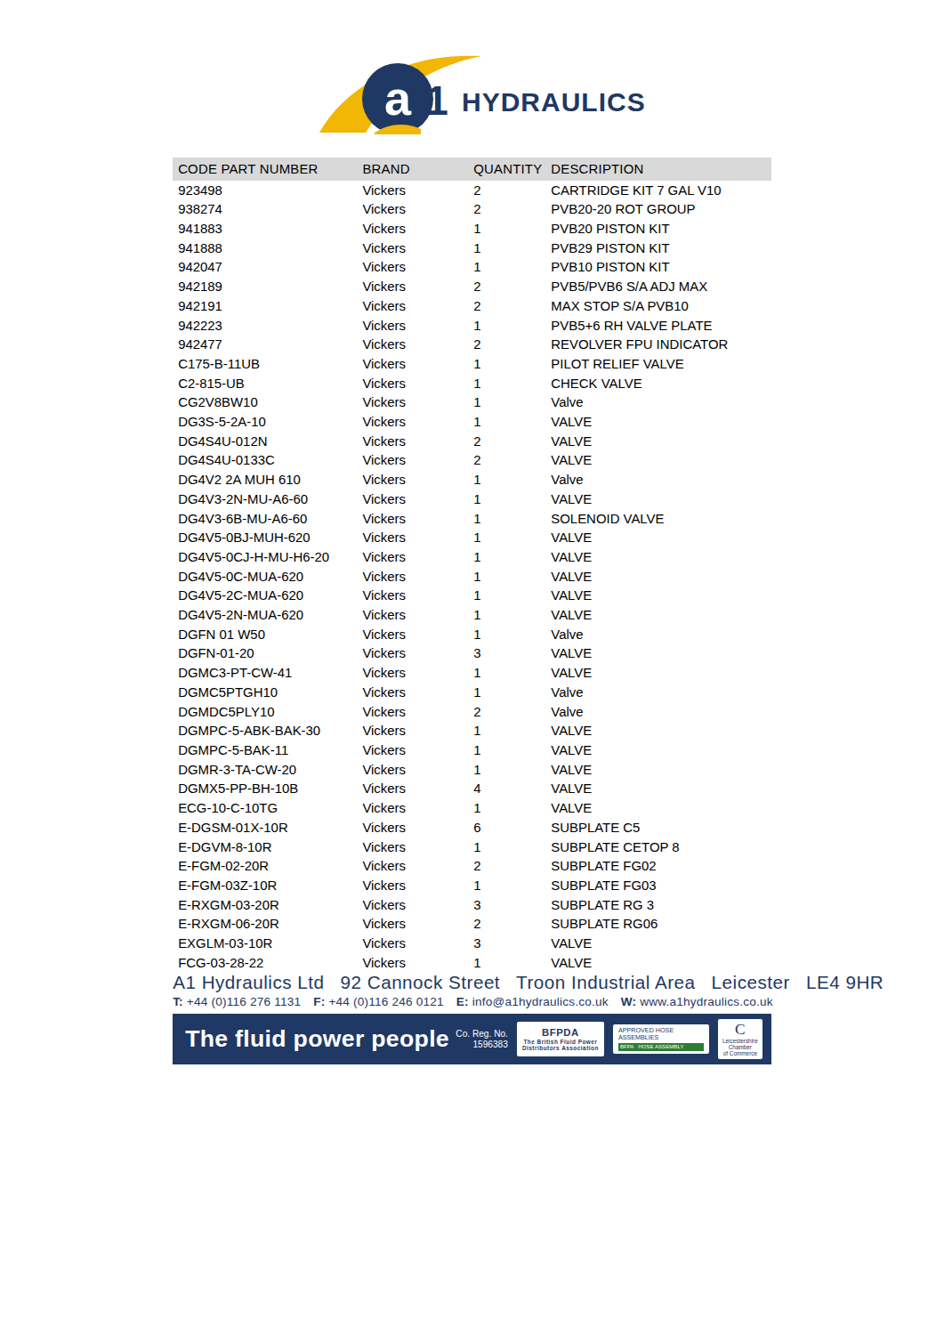a 1 HYDRAULICS
| CODE PART NUMBER | BRAND | QUANTITY | DESCRIPTION |
| --- | --- | --- | --- |
| 923498 | Vickers | 2 | CARTRIDGE KIT 7 GAL V10 |
| 938274 | Vickers | 2 | PVB20-20 ROT GROUP |
| 941883 | Vickers | 1 | PVB20 PISTON KIT |
| 941888 | Vickers | 1 | PVB29 PISTON KIT |
| 942047 | Vickers | 1 | PVB10 PISTON KIT |
| 942189 | Vickers | 2 | PVB5/PVB6 S/A ADJ MAX |
| 942191 | Vickers | 2 | MAX STOP S/A PVB10 |
| 942223 | Vickers | 1 | PVB5+6 RH VALVE PLATE |
| 942477 | Vickers | 2 | REVOLVER FPU INDICATOR |
| C175-B-11UB | Vickers | 1 | PILOT RELIEF VALVE |
| C2-815-UB | Vickers | 1 | CHECK VALVE |
| CG2V8BW10 | Vickers | 1 | Valve |
| DG3S-5-2A-10 | Vickers | 1 | VALVE |
| DG4S4U-012N | Vickers | 2 | VALVE |
| DG4S4U-0133C | Vickers | 2 | VALVE |
| DG4V2 2A MUH 610 | Vickers | 1 | Valve |
| DG4V3-2N-MU-A6-60 | Vickers | 1 | VALVE |
| DG4V3-6B-MU-A6-60 | Vickers | 1 | SOLENOID VALVE |
| DG4V5-0BJ-MUH-620 | Vickers | 1 | VALVE |
| DG4V5-0CJ-H-MU-H6-20 | Vickers | 1 | VALVE |
| DG4V5-0C-MUA-620 | Vickers | 1 | VALVE |
| DG4V5-2C-MUA-620 | Vickers | 1 | VALVE |
| DG4V5-2N-MUA-620 | Vickers | 1 | VALVE |
| DGFN 01 W50 | Vickers | 1 | Valve |
| DGFN-01-20 | Vickers | 3 | VALVE |
| DGMC3-PT-CW-41 | Vickers | 1 | VALVE |
| DGMC5PTGH10 | Vickers | 1 | Valve |
| DGMDC5PLY10 | Vickers | 2 | Valve |
| DGMPC-5-ABK-BAK-30 | Vickers | 1 | VALVE |
| DGMPC-5-BAK-11 | Vickers | 1 | VALVE |
| DGMR-3-TA-CW-20 | Vickers | 1 | VALVE |
| DGMX5-PP-BH-10B | Vickers | 4 | VALVE |
| ECG-10-C-10TG | Vickers | 1 | VALVE |
| E-DGSM-01X-10R | Vickers | 6 | SUBPLATE C5 |
| E-DGVM-8-10R | Vickers | 1 | SUBPLATE CETOP 8 |
| E-FGM-02-20R | Vickers | 2 | SUBPLATE FG02 |
| E-FGM-03Z-10R | Vickers | 1 | SUBPLATE FG03 |
| E-RXGM-03-20R | Vickers | 3 | SUBPLATE RG 3 |
| E-RXGM-06-20R | Vickers | 2 | SUBPLATE RG06 |
| EXGLM-03-10R | Vickers | 3 | VALVE |
| FCG-03-28-22 | Vickers | 1 | VALVE |
A1 Hydraulics Ltd 92 Cannock Street Troon Industrial Area Leicester LE4 9HR
T: +44 (0)116 276 1131 F: +44 (0)116 246 0121 E: info@a1hydraulics.co.uk W: www.a1hydraulics.co.uk
The fluid power people
Co. Reg. No.
1596383
BFPDAThe British Fluid Power
Distributors Association
APPROVED HOSE ASSEMBLIES BFPA HOSE ASSEMBLY
C Leicestershire
Chamber
of Commerce